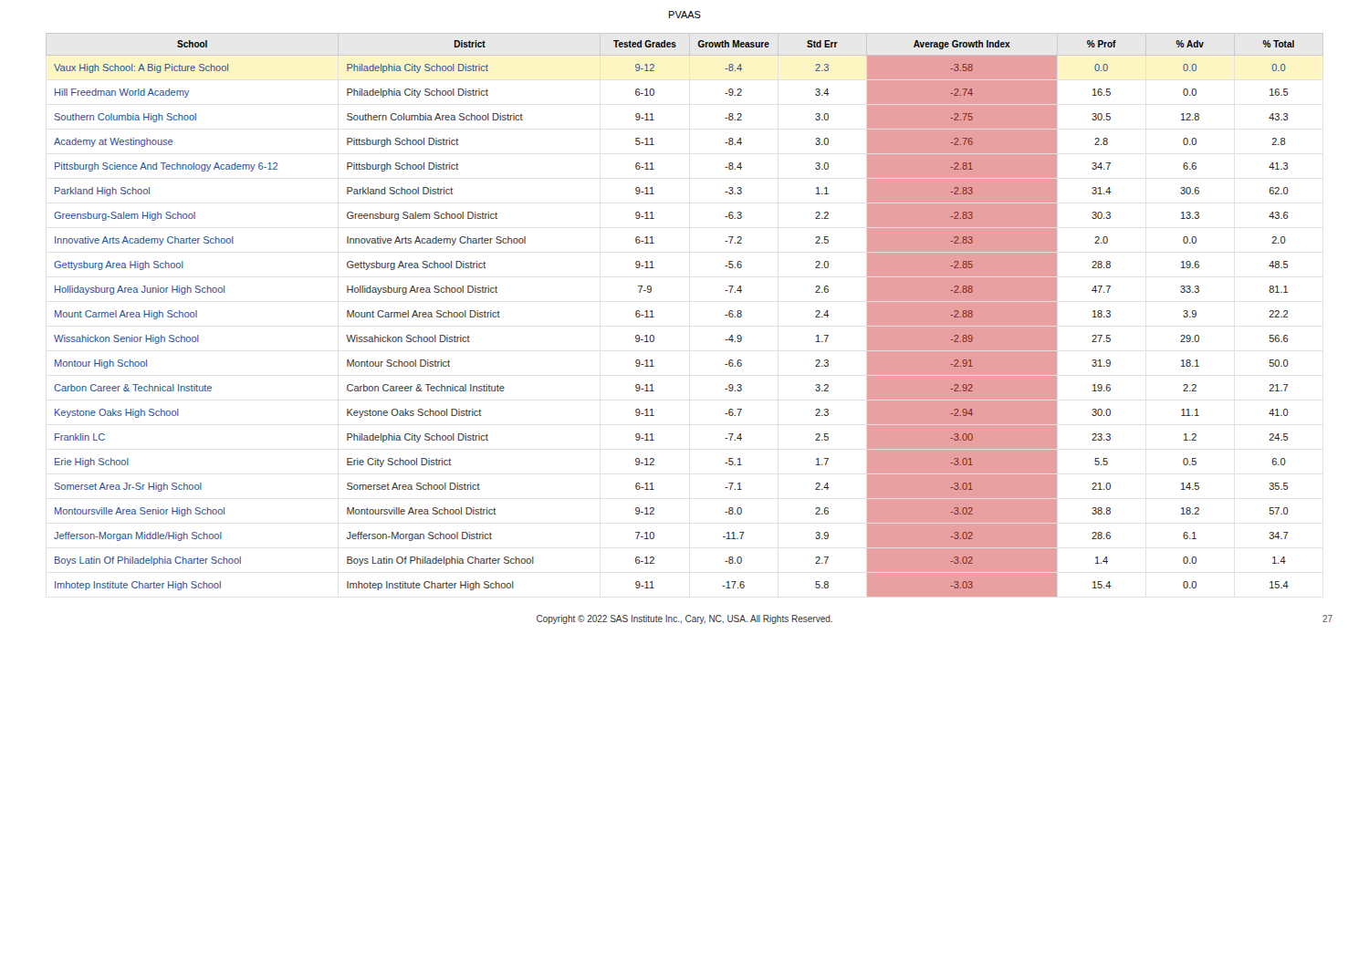PVAAS
| School | District | Tested Grades | Growth Measure | Std Err | Average Growth Index | % Prof | % Adv | % Total |
| --- | --- | --- | --- | --- | --- | --- | --- | --- |
| Vaux High School: A Big Picture School | Philadelphia City School District | 9-12 | -8.4 | 2.3 | -3.58 | 0.0 | 0.0 | 0.0 |
| Hill Freedman World Academy | Philadelphia City School District | 6-10 | -9.2 | 3.4 | -2.74 | 16.5 | 0.0 | 16.5 |
| Southern Columbia High School | Southern Columbia Area School District | 9-11 | -8.2 | 3.0 | -2.75 | 30.5 | 12.8 | 43.3 |
| Academy at Westinghouse | Pittsburgh School District | 5-11 | -8.4 | 3.0 | -2.76 | 2.8 | 0.0 | 2.8 |
| Pittsburgh Science And Technology Academy 6-12 | Pittsburgh School District | 6-11 | -8.4 | 3.0 | -2.81 | 34.7 | 6.6 | 41.3 |
| Parkland High School | Parkland School District | 9-11 | -3.3 | 1.1 | -2.83 | 31.4 | 30.6 | 62.0 |
| Greensburg-Salem High School | Greensburg Salem School District | 9-11 | -6.3 | 2.2 | -2.83 | 30.3 | 13.3 | 43.6 |
| Innovative Arts Academy Charter School | Innovative Arts Academy Charter School | 6-11 | -7.2 | 2.5 | -2.83 | 2.0 | 0.0 | 2.0 |
| Gettysburg Area High School | Gettysburg Area School District | 9-11 | -5.6 | 2.0 | -2.85 | 28.8 | 19.6 | 48.5 |
| Hollidaysburg Area Junior High School | Hollidaysburg Area School District | 7-9 | -7.4 | 2.6 | -2.88 | 47.7 | 33.3 | 81.1 |
| Mount Carmel Area High School | Mount Carmel Area School District | 6-11 | -6.8 | 2.4 | -2.88 | 18.3 | 3.9 | 22.2 |
| Wissahickon Senior High School | Wissahickon School District | 9-10 | -4.9 | 1.7 | -2.89 | 27.5 | 29.0 | 56.6 |
| Montour High School | Montour School District | 9-11 | -6.6 | 2.3 | -2.91 | 31.9 | 18.1 | 50.0 |
| Carbon Career & Technical Institute | Carbon Career & Technical Institute | 9-11 | -9.3 | 3.2 | -2.92 | 19.6 | 2.2 | 21.7 |
| Keystone Oaks High School | Keystone Oaks School District | 9-11 | -6.7 | 2.3 | -2.94 | 30.0 | 11.1 | 41.0 |
| Franklin LC | Philadelphia City School District | 9-11 | -7.4 | 2.5 | -3.00 | 23.3 | 1.2 | 24.5 |
| Erie High School | Erie City School District | 9-12 | -5.1 | 1.7 | -3.01 | 5.5 | 0.5 | 6.0 |
| Somerset Area Jr-Sr High School | Somerset Area School District | 6-11 | -7.1 | 2.4 | -3.01 | 21.0 | 14.5 | 35.5 |
| Montoursville Area Senior High School | Montoursville Area School District | 9-12 | -8.0 | 2.6 | -3.02 | 38.8 | 18.2 | 57.0 |
| Jefferson-Morgan Middle/High School | Jefferson-Morgan School District | 7-10 | -11.7 | 3.9 | -3.02 | 28.6 | 6.1 | 34.7 |
| Boys Latin Of Philadelphia Charter School | Boys Latin Of Philadelphia Charter School | 6-12 | -8.0 | 2.7 | -3.02 | 1.4 | 0.0 | 1.4 |
| Imhotep Institute Charter High School | Imhotep Institute Charter High School | 9-11 | -17.6 | 5.8 | -3.03 | 15.4 | 0.0 | 15.4 |
Copyright © 2022 SAS Institute Inc., Cary, NC, USA. All Rights Reserved. 27